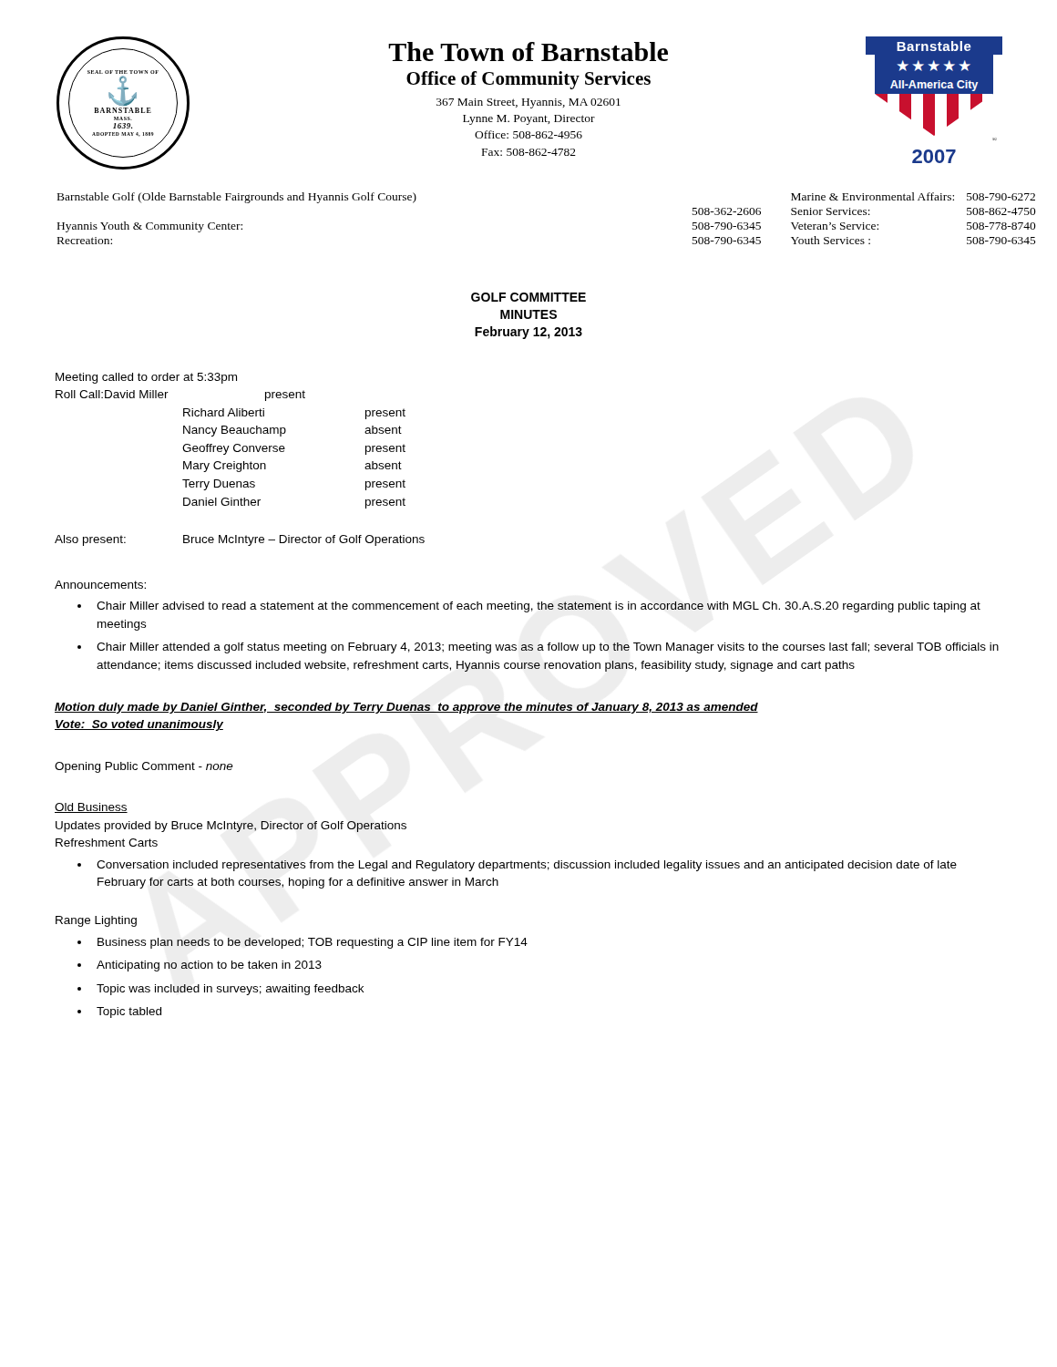APPROVED
SEAL OF THE TOWN OF
⚓
BARNSTABLE
MASS.
1639.
ADOPTED MAY 4, 1889
The Town of Barnstable
Office of Community Services
367 Main Street, Hyannis, MA 02601
Lynne M. Poyant, Director
Office: 508-862-4956
Fax: 508-862-4782
Barnstable
★★★★★
All-America City
®
2007
| Barnstable Golf (Olde Barnstable Fairgrounds and Hyannis Golf Course) | | Marine & Environmental Affairs: | 508-790-6272 |
| | 508-362-2606 | Senior Services: | 508-862-4750 |
| Hyannis Youth & Community Center: | 508-790-6345 | Veteran’s Service: | 508-778-8740 |
| Recreation: | 508-790-6345 | Youth Services : | 508-790-6345 |
GOLF COMMITTEE
MINUTES
February 12, 2013
Meeting called to order at 5:33pm
Roll Call:David Miller present
Richard Alibertipresent
Nancy Beauchampabsent
Geoffrey Conversepresent
Mary Creightonabsent
Terry Duenaspresent
Daniel Gintherpresent
Also present: Bruce McIntyre – Director of Golf Operations
Announcements:
Chair Miller advised to read a statement at the commencement of each meeting, the statement is in accordance with MGL Ch. 30.A.S.20 regarding public taping at meetings
Chair Miller attended a golf status meeting on February 4, 2013; meeting was as a follow up to the Town Manager visits to the courses last fall; several TOB officials in attendance; items discussed included website, refreshment carts, Hyannis course renovation plans, feasibility study, signage and cart paths
Motion duly made by Daniel Ginther, seconded by Terry Duenas to approve the minutes of January 8, 2013 as amended
Vote: So voted unanimously
Opening Public Comment - none
Old Business
Updates provided by Bruce McIntyre, Director of Golf Operations
Refreshment Carts
Conversation included representatives from the Legal and Regulatory departments; discussion included legality issues and an anticipated decision date of late February for carts at both courses, hoping for a definitive answer in March
Range Lighting
Business plan needs to be developed; TOB requesting a CIP line item for FY14
Anticipating no action to be taken in 2013
Topic was included in surveys; awaiting feedback
Topic tabled